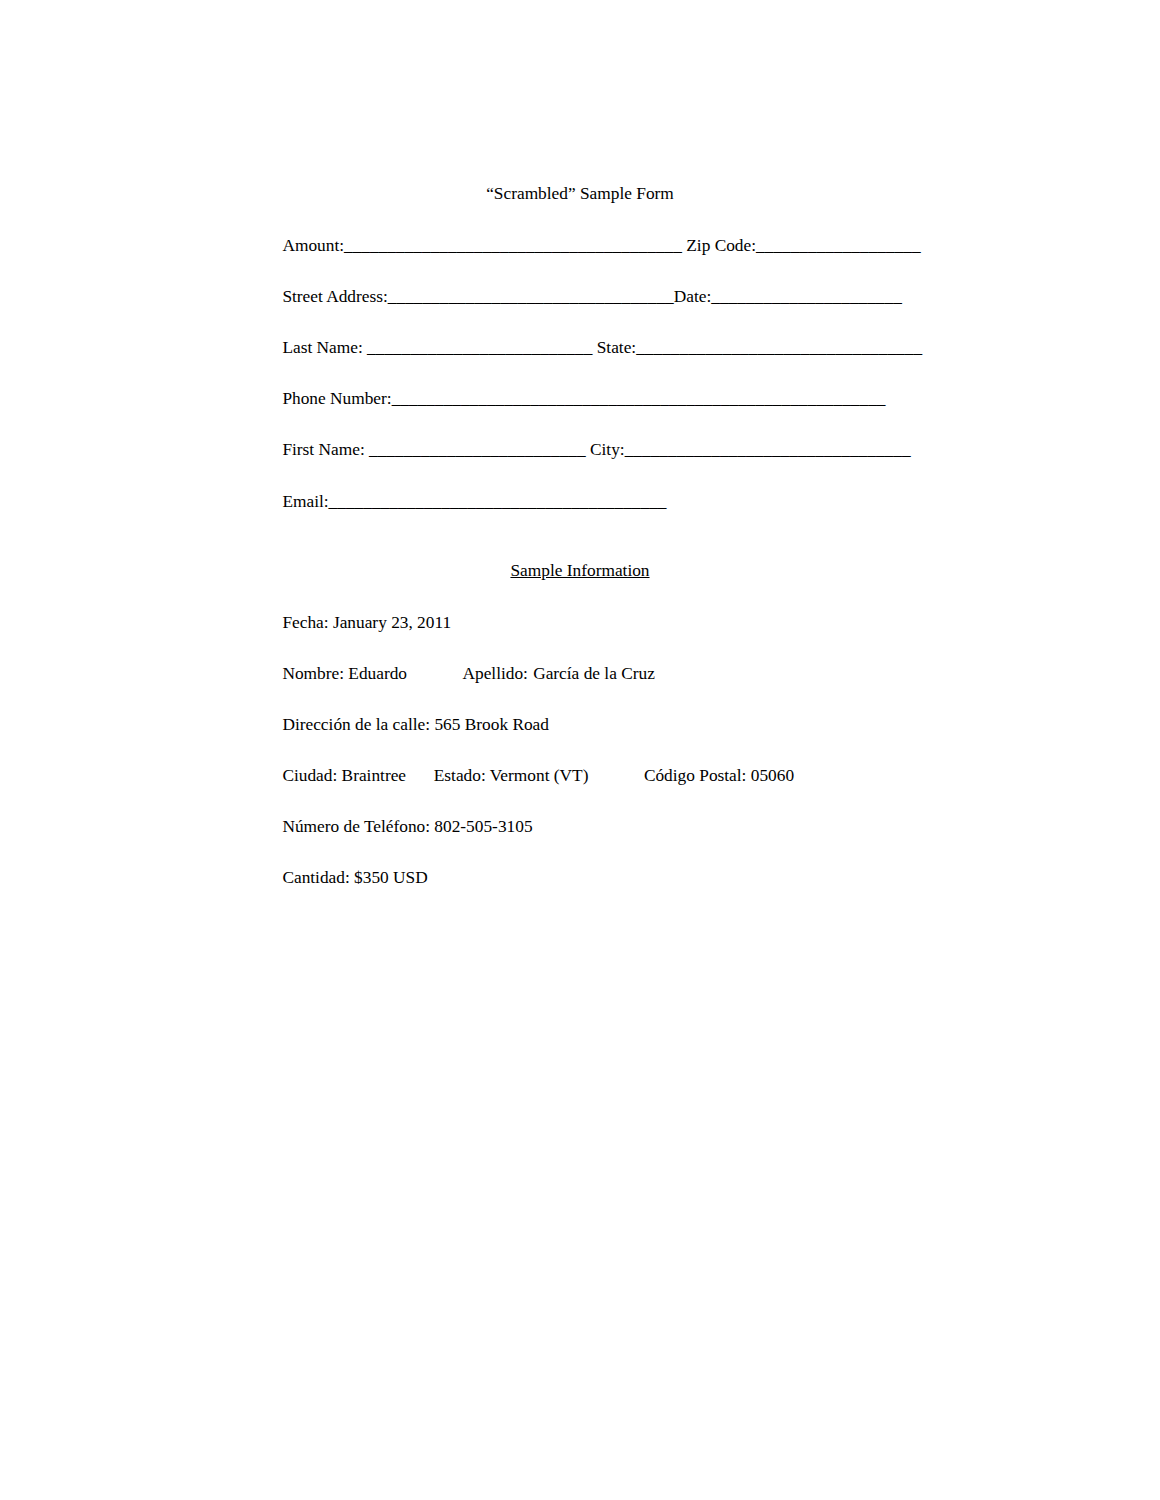“Scrambled” Sample Form
Amount:_______________________________________ Zip Code:___________________
Street Address:_________________________________Date:______________________
Last Name: __________________________ State:_________________________________
Phone Number:_________________________________________________________
First Name: _________________________ City:_________________________________
Email:_______________________________________
Sample Information
Fecha: January 23, 2011
Nombre: Eduardo Apellido: García de la Cruz
Dirección de la calle: 565 Brook Road
Ciudad: Braintree Estado: Vermont (VT) Código Postal: 05060
Número de Teléfono: 802-505-3105
Cantidad: $350 USD